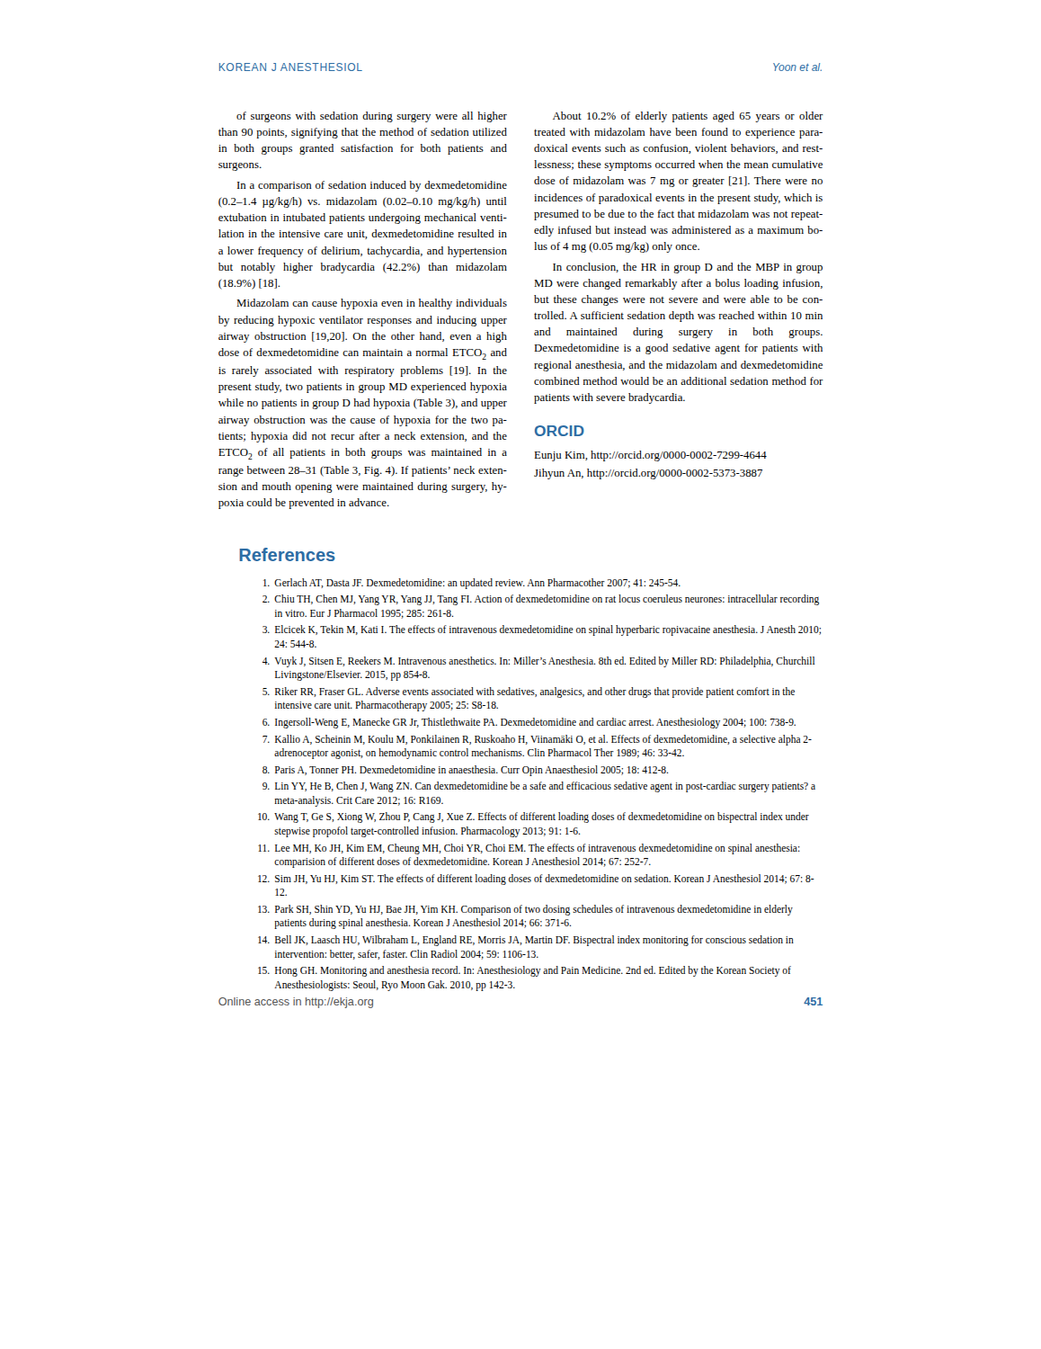KOREAN J ANESTHESIOL
Yoon et al.
of surgeons with sedation during surgery were all higher than 90 points, signifying that the method of sedation utilized in both groups granted satisfaction for both patients and surgeons.
In a comparison of sedation induced by dexmedetomidine (0.2–1.4 µg/kg/h) vs. midazolam (0.02–0.10 mg/kg/h) until extubation in intubated patients undergoing mechanical ventilation in the intensive care unit, dexmedetomidine resulted in a lower frequency of delirium, tachycardia, and hypertension but notably higher bradycardia (42.2%) than midazolam (18.9%) [18].
Midazolam can cause hypoxia even in healthy individuals by reducing hypoxic ventilator responses and inducing upper airway obstruction [19,20]. On the other hand, even a high dose of dexmedetomidine can maintain a normal ETCO2 and is rarely associated with respiratory problems [19]. In the present study, two patients in group MD experienced hypoxia while no patients in group D had hypoxia (Table 3), and upper airway obstruction was the cause of hypoxia for the two patients; hypoxia did not recur after a neck extension, and the ETCO2 of all patients in both groups was maintained in a range between 28–31 (Table 3, Fig. 4). If patients’ neck extension and mouth opening were maintained during surgery, hypoxia could be prevented in advance.
About 10.2% of elderly patients aged 65 years or older treated with midazolam have been found to experience paradoxical events such as confusion, violent behaviors, and restlessness; these symptoms occurred when the mean cumulative dose of midazolam was 7 mg or greater [21]. There were no incidences of paradoxical events in the present study, which is presumed to be due to the fact that midazolam was not repeatedly infused but instead was administered as a maximum bolus of 4 mg (0.05 mg/kg) only once.
In conclusion, the HR in group D and the MBP in group MD were changed remarkably after a bolus loading infusion, but these changes were not severe and were able to be controlled. A sufficient sedation depth was reached within 10 min and maintained during surgery in both groups. Dexmedetomidine is a good sedative agent for patients with regional anesthesia, and the midazolam and dexmedetomidine combined method would be an additional sedation method for patients with severe bradycardia.
ORCID
Eunju Kim, http://orcid.org/0000-0002-7299-4644
Jihyun An, http://orcid.org/0000-0002-5373-3887
References
Gerlach AT, Dasta JF. Dexmedetomidine: an updated review. Ann Pharmacother 2007; 41: 245-54.
Chiu TH, Chen MJ, Yang YR, Yang JJ, Tang FI. Action of dexmedetomidine on rat locus coeruleus neurones: intracellular recording in vitro. Eur J Pharmacol 1995; 285: 261-8.
Elcicek K, Tekin M, Kati I. The effects of intravenous dexmedetomidine on spinal hyperbaric ropivacaine anesthesia. J Anesth 2010; 24: 544-8.
Vuyk J, Sitsen E, Reekers M. Intravenous anesthetics. In: Miller’s Anesthesia. 8th ed. Edited by Miller RD: Philadelphia, Churchill Livingstone/Elsevier. 2015, pp 854-8.
Riker RR, Fraser GL. Adverse events associated with sedatives, analgesics, and other drugs that provide patient comfort in the intensive care unit. Pharmacotherapy 2005; 25: S8-18.
Ingersoll-Weng E, Manecke GR Jr, Thistlethwaite PA. Dexmedetomidine and cardiac arrest. Anesthesiology 2004; 100: 738-9.
Kallio A, Scheinin M, Koulu M, Ponkilainen R, Ruskoaho H, Viinamäki O, et al. Effects of dexmedetomidine, a selective alpha 2-adrenoceptor agonist, on hemodynamic control mechanisms. Clin Pharmacol Ther 1989; 46: 33-42.
Paris A, Tonner PH. Dexmedetomidine in anaesthesia. Curr Opin Anaesthesiol 2005; 18: 412-8.
Lin YY, He B, Chen J, Wang ZN. Can dexmedetomidine be a safe and efficacious sedative agent in post-cardiac surgery patients? a meta-analysis. Crit Care 2012; 16: R169.
Wang T, Ge S, Xiong W, Zhou P, Cang J, Xue Z. Effects of different loading doses of dexmedetomidine on bispectral index under stepwise propofol target-controlled infusion. Pharmacology 2013; 91: 1-6.
Lee MH, Ko JH, Kim EM, Cheung MH, Choi YR, Choi EM. The effects of intravenous dexmedetomidine on spinal anesthesia: comparision of different doses of dexmedetomidine. Korean J Anesthesiol 2014; 67: 252-7.
Sim JH, Yu HJ, Kim ST. The effects of different loading doses of dexmedetomidine on sedation. Korean J Anesthesiol 2014; 67: 8-12.
Park SH, Shin YD, Yu HJ, Bae JH, Yim KH. Comparison of two dosing schedules of intravenous dexmedetomidine in elderly patients during spinal anesthesia. Korean J Anesthesiol 2014; 66: 371-6.
Bell JK, Laasch HU, Wilbraham L, England RE, Morris JA, Martin DF. Bispectral index monitoring for conscious sedation in intervention: better, safer, faster. Clin Radiol 2004; 59: 1106-13.
Hong GH. Monitoring and anesthesia record. In: Anesthesiology and Pain Medicine. 2nd ed. Edited by the Korean Society of Anesthesiologists: Seoul, Ryo Moon Gak. 2010, pp 142-3.
Online access in http://ekja.org
451